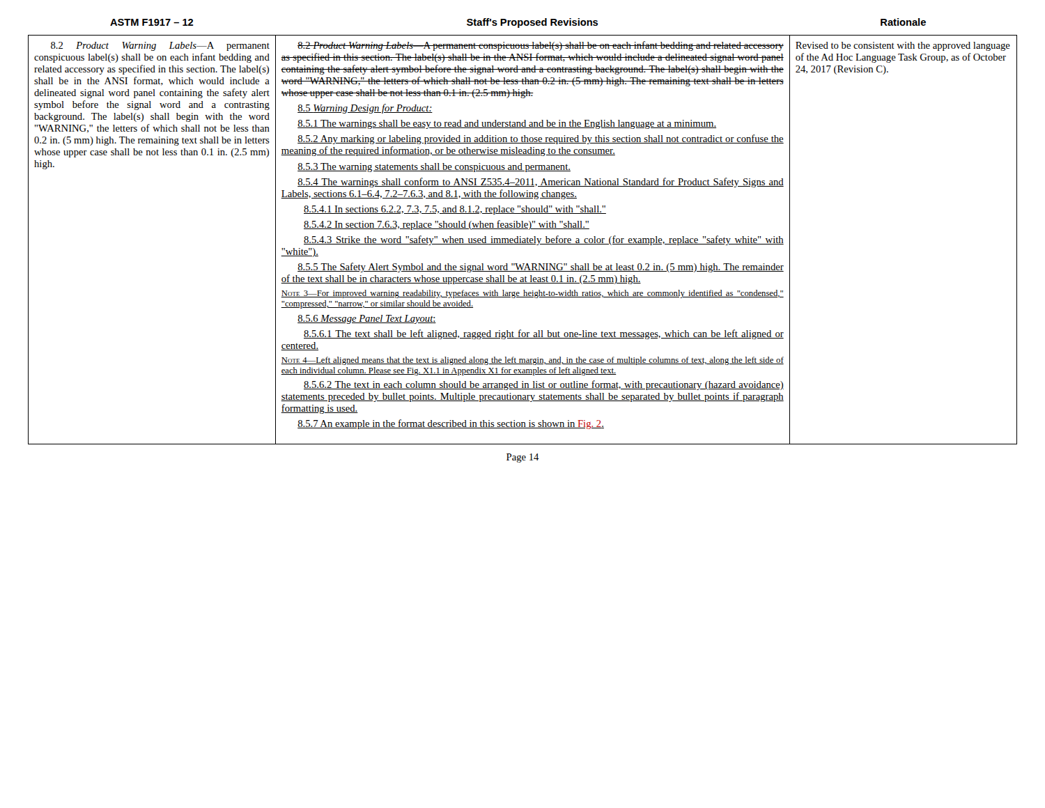| ASTM F1917 – 12 | Staff's Proposed Revisions | Rationale |
| --- | --- | --- |
| 8.2 Product Warning Labels —A permanent conspicuous label(s) shall be on each infant bedding and related accessory as specified in this section. The label(s) shall be in the ANSI format, which would include a delineated signal word panel containing the safety alert symbol before the signal word and a contrasting background. The label(s) shall begin with the word "WARNING," the letters of which shall not be less than 0.2 in. (5 mm) high. The remaining text shall be in letters whose upper case shall be not less than 0.1 in. (2.5 mm) high. | 8.2 Product Warning Labels —A permanent conspicuous label(s) shall be on each infant bedding and related accessory as specified in this section. The label(s) shall be in the ANSI format, which would include a delineated signal word panel containing the safety alert symbol before the signal word and a contrasting background. The label(s) shall begin with the word "WARNING," the letters of which shall not be less than 0.2 in. (5 mm) high. The remaining text shall be in letters whose upper case shall be not less than 0.1 in. (2.5 mm) high. 8.5 Warning Design for Product: 8.5.1 The warnings shall be easy to read and understand and be in the English language at a minimum. 8.5.2 Any marking or labeling provided in addition to those required by this section shall not contradict or confuse the meaning of the required information, or be otherwise misleading to the consumer. 8.5.3 The warning statements shall be conspicuous and permanent. 8.5.4 The warnings shall conform to ANSI Z535.4–2011, American National Standard for Product Safety Signs and Labels, sections 6.1–6.4, 7.2–7.6.3, and 8.1, with the following changes. 8.5.4.1 In sections 6.2.2, 7.3, 7.5, and 8.1.2, replace "should" with "shall." 8.5.4.2 In section 7.6.3, replace "should (when feasible)" with "shall." 8.5.4.3 Strike the word "safety" when used immediately before a color (for example, replace "safety white" with "white"). 8.5.5 The Safety Alert Symbol and the signal word "WARNING" shall be at least 0.2 in. (5 mm) high. The remainder of the text shall be in characters whose uppercase shall be at least 0.1 in. (2.5 mm) high. Note 3 —For improved warning readability, typefaces with large height-to-width ratios, which are commonly identified as "condensed," "compressed," "narrow," or similar should be avoided. 8.5.6 Message Panel Text Layout : 8.5.6.1 The text shall be left aligned, ragged right for all but one-line text messages, which can be left aligned or centered. Note 4 —Left aligned means that the text is aligned along the left margin, and, in the case of multiple columns of text, along the left side of each individual column. Please see Fig. X1.1 in Appendix X1 for examples of left aligned text. 8.5.6.2 The text in each column should be arranged in list or outline format, with precautionary (hazard avoidance) statements preceded by bullet points. Multiple precautionary statements shall be separated by bullet points if paragraph formatting is used. 8.5.7 An example in the format described in this section is shown in Fig. 2 . | Revised to be consistent with the approved language of the Ad Hoc Language Task Group, as of October 24, 2017 (Revision C). |
Page 14